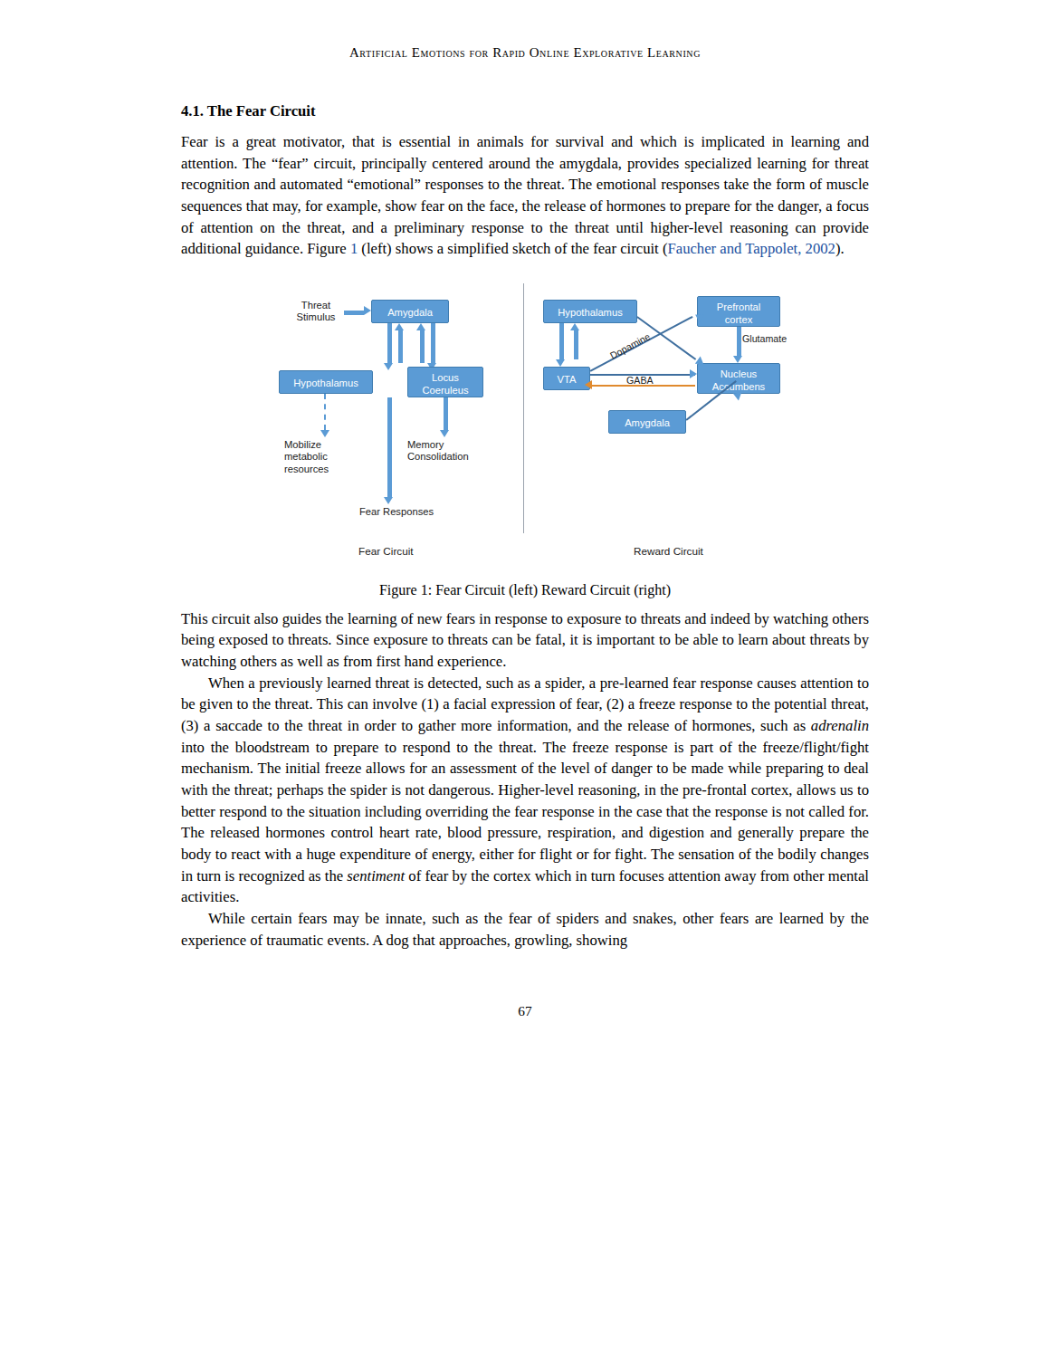Artificial Emotions for Rapid Online Explorative Learning
4.1. The Fear Circuit
Fear is a great motivator, that is essential in animals for survival and which is implicated in learning and attention. The “fear” circuit, principally centered around the amygdala, provides specialized learning for threat recognition and automated “emotional” responses to the threat. The emotional responses take the form of muscle sequences that may, for example, show fear on the face, the release of hormones to prepare for the danger, a focus of attention on the threat, and a preliminary response to the threat until higher-level reasoning can provide additional guidance. Figure 1 (left) shows a simplified sketch of the fear circuit (Faucher and Tappolet, 2002).
Threat
Stimulus
Amygdala
Hypothalamus
Locus
Coeruleus
Mobilize
metabolic
resources
Memory
Consolidation
Fear Responses
Fear Circuit
Hypothalamus
Prefrontal
cortex
VTA
Nucleus
Accumbens
Amygdala
Glutamate
Dopamine
GABA
Reward Circuit
Figure 1: Fear Circuit (left) Reward Circuit (right)
This circuit also guides the learning of new fears in response to exposure to threats and indeed by watching others being exposed to threats. Since exposure to threats can be fatal, it is important to be able to learn about threats by watching others as well as from first hand experience.
When a previously learned threat is detected, such as a spider, a pre-learned fear response causes attention to be given to the threat. This can involve (1) a facial expression of fear, (2) a freeze response to the potential threat, (3) a saccade to the threat in order to gather more information, and the release of hormones, such as adrenalin into the bloodstream to prepare to respond to the threat. The freeze response is part of the freeze/flight/fight mechanism. The initial freeze allows for an assessment of the level of danger to be made while preparing to deal with the threat; perhaps the spider is not dangerous. Higher-level reasoning, in the pre-frontal cortex, allows us to better respond to the situation including overriding the fear response in the case that the response is not called for. The released hormones control heart rate, blood pressure, respiration, and digestion and generally prepare the body to react with a huge expenditure of energy, either for flight or for fight. The sensation of the bodily changes in turn is recognized as the sentiment of fear by the cortex which in turn focuses attention away from other mental activities.
While certain fears may be innate, such as the fear of spiders and snakes, other fears are learned by the experience of traumatic events. A dog that approaches, growling, showing
67